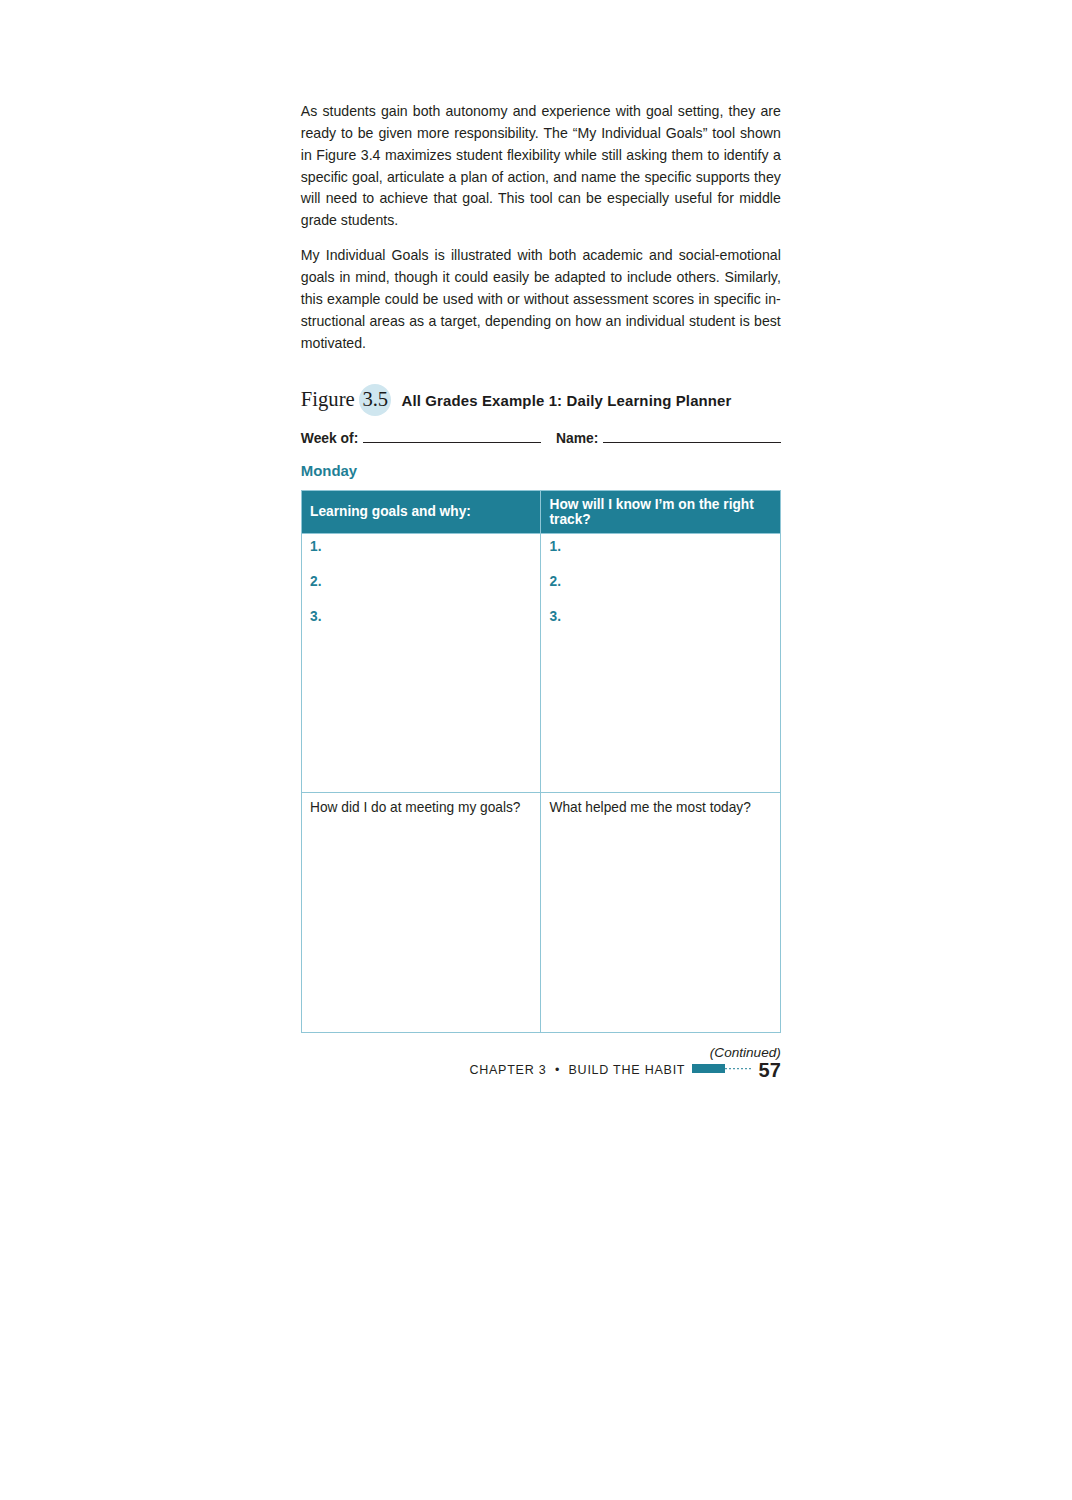As students gain both autonomy and experience with goal setting, they are ready to be given more responsibility. The “My Individual Goals” tool shown in Figure 3.4 maximizes student flexibility while still asking them to identify a specific goal, articulate a plan of action, and name the specific supports they will need to achieve that goal. This tool can be especially useful for middle grade students.
My Individual Goals is illustrated with both academic and social-emotional goals in mind, though it could easily be adapted to include others. Similarly, this example could be used with or without assessment scores in specific instructional areas as a target, depending on how an individual student is best motivated.
Figure 3.5 All Grades Example 1: Daily Learning Planner
Week of: Name:
Monday
| Learning goals and why: | How will I know I’m on the right track? |
| --- | --- |
| 1. 2. 3. | 1. 2. 3. |
| How did I do at meeting my goals? | What helped me the most today? |
(Continued)
Chapter 3 • Build the Habit 57